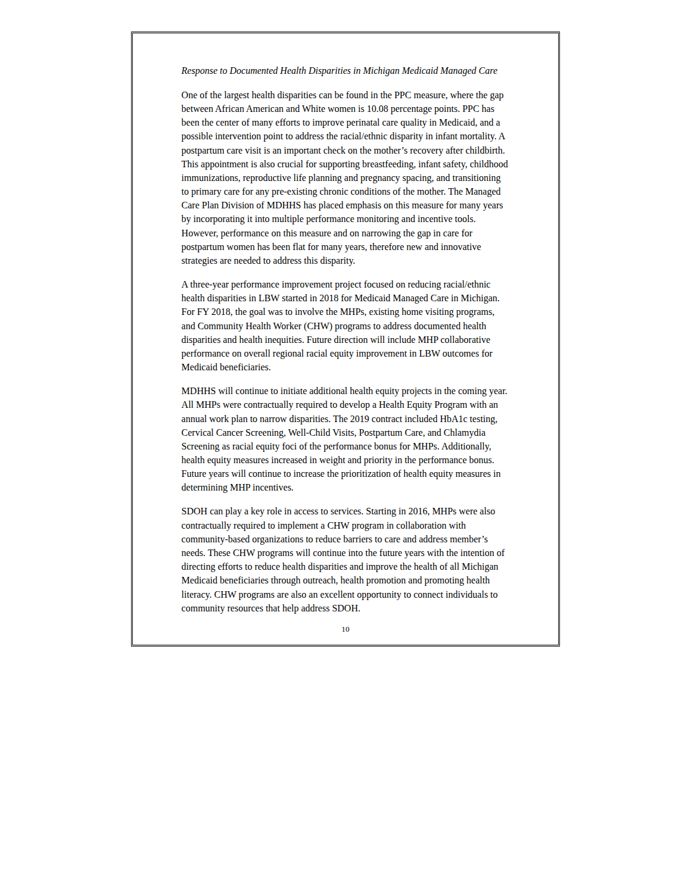Response to Documented Health Disparities in Michigan Medicaid Managed Care
One of the largest health disparities can be found in the PPC measure, where the gap between African American and White women is 10.08 percentage points. PPC has been the center of many efforts to improve perinatal care quality in Medicaid, and a possible intervention point to address the racial/ethnic disparity in infant mortality. A postpartum care visit is an important check on the mother’s recovery after childbirth. This appointment is also crucial for supporting breastfeeding, infant safety, childhood immunizations, reproductive life planning and pregnancy spacing, and transitioning to primary care for any pre-existing chronic conditions of the mother. The Managed Care Plan Division of MDHHS has placed emphasis on this measure for many years by incorporating it into multiple performance monitoring and incentive tools. However, performance on this measure and on narrowing the gap in care for postpartum women has been flat for many years, therefore new and innovative strategies are needed to address this disparity.
A three-year performance improvement project focused on reducing racial/ethnic health disparities in LBW started in 2018 for Medicaid Managed Care in Michigan. For FY 2018, the goal was to involve the MHPs, existing home visiting programs, and Community Health Worker (CHW) programs to address documented health disparities and health inequities. Future direction will include MHP collaborative performance on overall regional racial equity improvement in LBW outcomes for Medicaid beneficiaries.
MDHHS will continue to initiate additional health equity projects in the coming year. All MHPs were contractually required to develop a Health Equity Program with an annual work plan to narrow disparities. The 2019 contract included HbA1c testing, Cervical Cancer Screening, Well-Child Visits, Postpartum Care, and Chlamydia Screening as racial equity foci of the performance bonus for MHPs. Additionally, health equity measures increased in weight and priority in the performance bonus. Future years will continue to increase the prioritization of health equity measures in determining MHP incentives.
SDOH can play a key role in access to services. Starting in 2016, MHPs were also contractually required to implement a CHW program in collaboration with community-based organizations to reduce barriers to care and address member’s needs. These CHW programs will continue into the future years with the intention of directing efforts to reduce health disparities and improve the health of all Michigan Medicaid beneficiaries through outreach, health promotion and promoting health literacy. CHW programs are also an excellent opportunity to connect individuals to community resources that help address SDOH.
10